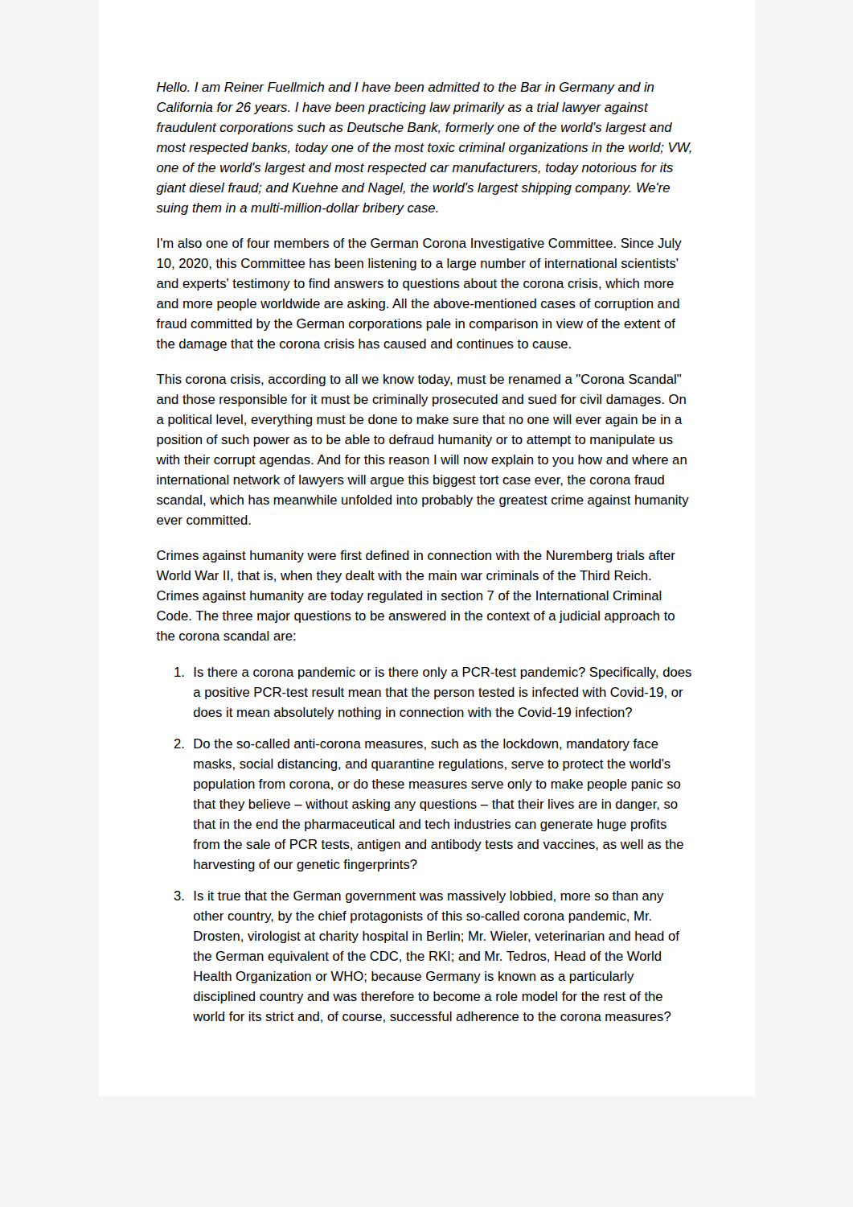Hello. I am Reiner Fuellmich and I have been admitted to the Bar in Germany and in California for 26 years. I have been practicing law primarily as a trial lawyer against fraudulent corporations such as Deutsche Bank, formerly one of the world's largest and most respected banks, today one of the most toxic criminal organizations in the world; VW, one of the world's largest and most respected car manufacturers, today notorious for its giant diesel fraud; and Kuehne and Nagel, the world's largest shipping company. We're suing them in a multi-million-dollar bribery case.
I'm also one of four members of the German Corona Investigative Committee. Since July 10, 2020, this Committee has been listening to a large number of international scientists' and experts' testimony to find answers to questions about the corona crisis, which more and more people worldwide are asking. All the above-mentioned cases of corruption and fraud committed by the German corporations pale in comparison in view of the extent of the damage that the corona crisis has caused and continues to cause.
This corona crisis, according to all we know today, must be renamed a "Corona Scandal" and those responsible for it must be criminally prosecuted and sued for civil damages. On a political level, everything must be done to make sure that no one will ever again be in a position of such power as to be able to defraud humanity or to attempt to manipulate us with their corrupt agendas. And for this reason I will now explain to you how and where an international network of lawyers will argue this biggest tort case ever, the corona fraud scandal, which has meanwhile unfolded into probably the greatest crime against humanity ever committed.
Crimes against humanity were first defined in connection with the Nuremberg trials after World War II, that is, when they dealt with the main war criminals of the Third Reich. Crimes against humanity are today regulated in section 7 of the International Criminal Code. The three major questions to be answered in the context of a judicial approach to the corona scandal are:
Is there a corona pandemic or is there only a PCR-test pandemic? Specifically, does a positive PCR-test result mean that the person tested is infected with Covid-19, or does it mean absolutely nothing in connection with the Covid-19 infection?
Do the so-called anti-corona measures, such as the lockdown, mandatory face masks, social distancing, and quarantine regulations, serve to protect the world's population from corona, or do these measures serve only to make people panic so that they believe – without asking any questions – that their lives are in danger, so that in the end the pharmaceutical and tech industries can generate huge profits from the sale of PCR tests, antigen and antibody tests and vaccines, as well as the harvesting of our genetic fingerprints?
Is it true that the German government was massively lobbied, more so than any other country, by the chief protagonists of this so-called corona pandemic, Mr. Drosten, virologist at charity hospital in Berlin; Mr. Wieler, veterinarian and head of the German equivalent of the CDC, the RKI; and Mr. Tedros, Head of the World Health Organization or WHO; because Germany is known as a particularly disciplined country and was therefore to become a role model for the rest of the world for its strict and, of course, successful adherence to the corona measures?